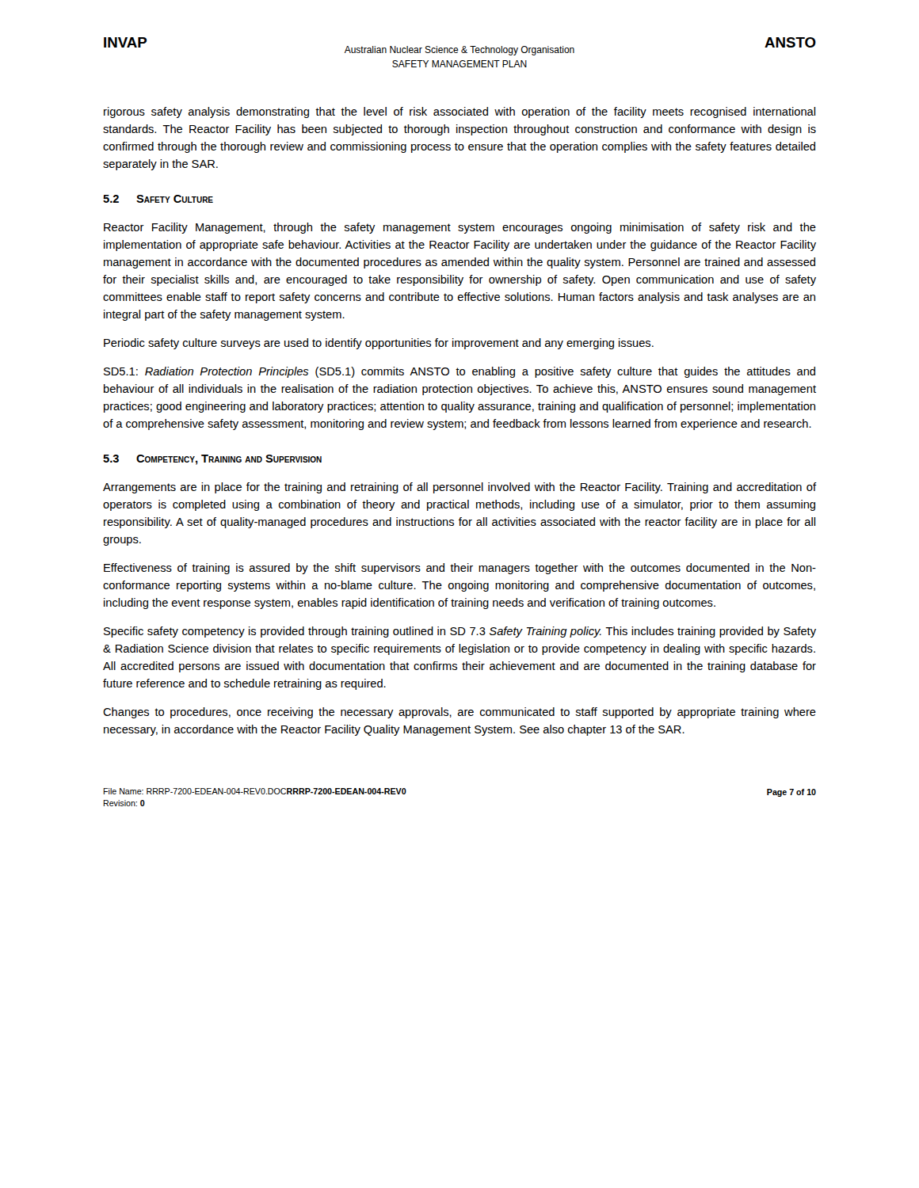INVAP ANSTO
Australian Nuclear Science & Technology Organisation
SAFETY MANAGEMENT PLAN
rigorous safety analysis demonstrating that the level of risk associated with operation of the facility meets recognised international standards. The Reactor Facility has been subjected to thorough inspection throughout construction and conformance with design is confirmed through the thorough review and commissioning process to ensure that the operation complies with the safety features detailed separately in the SAR.
5.2 Safety Culture
Reactor Facility Management, through the safety management system encourages ongoing minimisation of safety risk and the implementation of appropriate safe behaviour. Activities at the Reactor Facility are undertaken under the guidance of the Reactor Facility management in accordance with the documented procedures as amended within the quality system. Personnel are trained and assessed for their specialist skills and, are encouraged to take responsibility for ownership of safety. Open communication and use of safety committees enable staff to report safety concerns and contribute to effective solutions. Human factors analysis and task analyses are an integral part of the safety management system.
Periodic safety culture surveys are used to identify opportunities for improvement and any emerging issues.
SD5.1: Radiation Protection Principles (SD5.1) commits ANSTO to enabling a positive safety culture that guides the attitudes and behaviour of all individuals in the realisation of the radiation protection objectives. To achieve this, ANSTO ensures sound management practices; good engineering and laboratory practices; attention to quality assurance, training and qualification of personnel; implementation of a comprehensive safety assessment, monitoring and review system; and feedback from lessons learned from experience and research.
5.3 Competency, Training and Supervision
Arrangements are in place for the training and retraining of all personnel involved with the Reactor Facility. Training and accreditation of operators is completed using a combination of theory and practical methods, including use of a simulator, prior to them assuming responsibility. A set of quality-managed procedures and instructions for all activities associated with the reactor facility are in place for all groups.
Effectiveness of training is assured by the shift supervisors and their managers together with the outcomes documented in the Non-conformance reporting systems within a no-blame culture. The ongoing monitoring and comprehensive documentation of outcomes, including the event response system, enables rapid identification of training needs and verification of training outcomes.
Specific safety competency is provided through training outlined in SD 7.3 Safety Training policy. This includes training provided by Safety & Radiation Science division that relates to specific requirements of legislation or to provide competency in dealing with specific hazards. All accredited persons are issued with documentation that confirms their achievement and are documented in the training database for future reference and to schedule retraining as required.
Changes to procedures, once receiving the necessary approvals, are communicated to staff supported by appropriate training where necessary, in accordance with the Reactor Facility Quality Management System. See also chapter 13 of the SAR.
File Name: RRRP-7200-EDEAN-004-REV0.DOCRRRP-7200-EDEAN-004-REV0
Revision: 0
Page 7 of 10